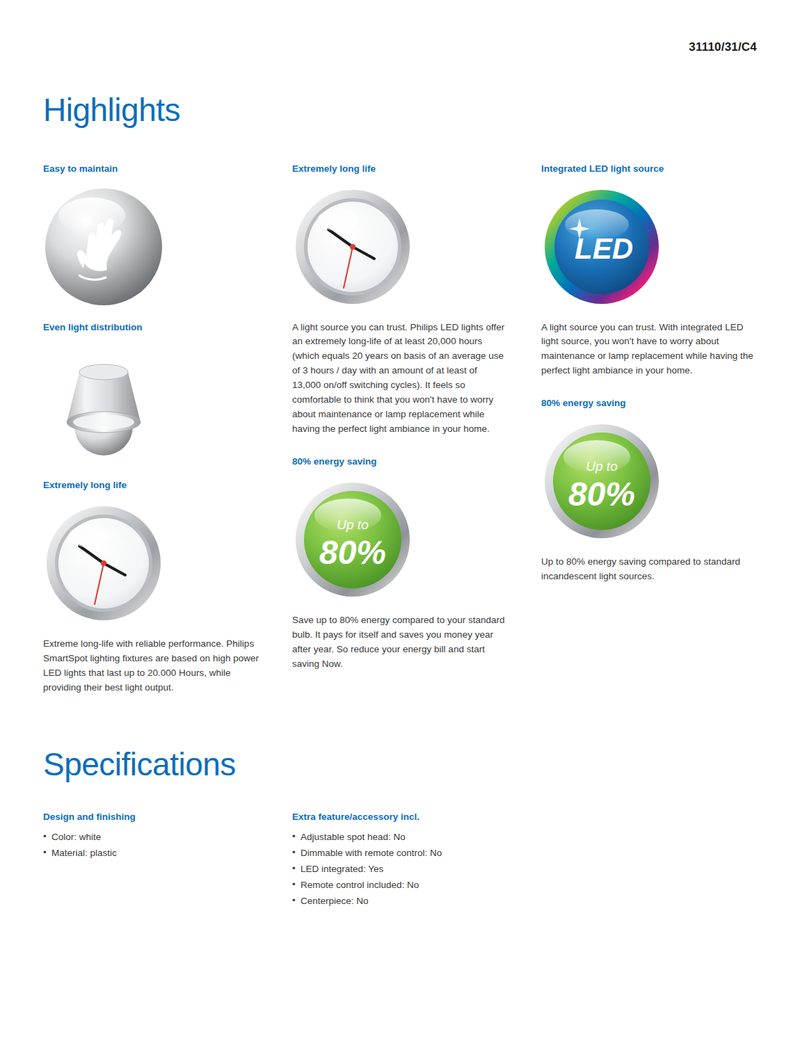31110/31/C4
Highlights
Easy to maintain
Even light distribution
Extremely long life
Extreme long-life with reliable performance. Philips SmartSpot lighting fixtures are based on high power LED lights that last up to 20.000 Hours, while providing their best light output.
Extremely long life
A light source you can trust. Philips LED lights offer an extremely long-life of at least 20,000 hours (which equals 20 years on basis of an average use of 3 hours / day with an amount of at least of 13,000 on/off switching cycles). It feels so comfortable to think that you won't have to worry about maintenance or lamp replacement while having the perfect light ambiance in your home.
80% energy saving
Up to 80%
Save up to 80% energy compared to your standard bulb. It pays for itself and saves you money year after year. So reduce your energy bill and start saving Now.
Integrated LED light source
LED
A light source you can trust. With integrated LED light source, you won't have to worry about maintenance or lamp replacement while having the perfect light ambiance in your home.
80% energy saving
Up to 80%
Up to 80% energy saving compared to standard incandescent light sources.
Specifications
Design and finishing
Color: white
Material: plastic
Extra feature/accessory incl.
Adjustable spot head: No
Dimmable with remote control: No
LED integrated: Yes
Remote control included: No
Centerpiece: No